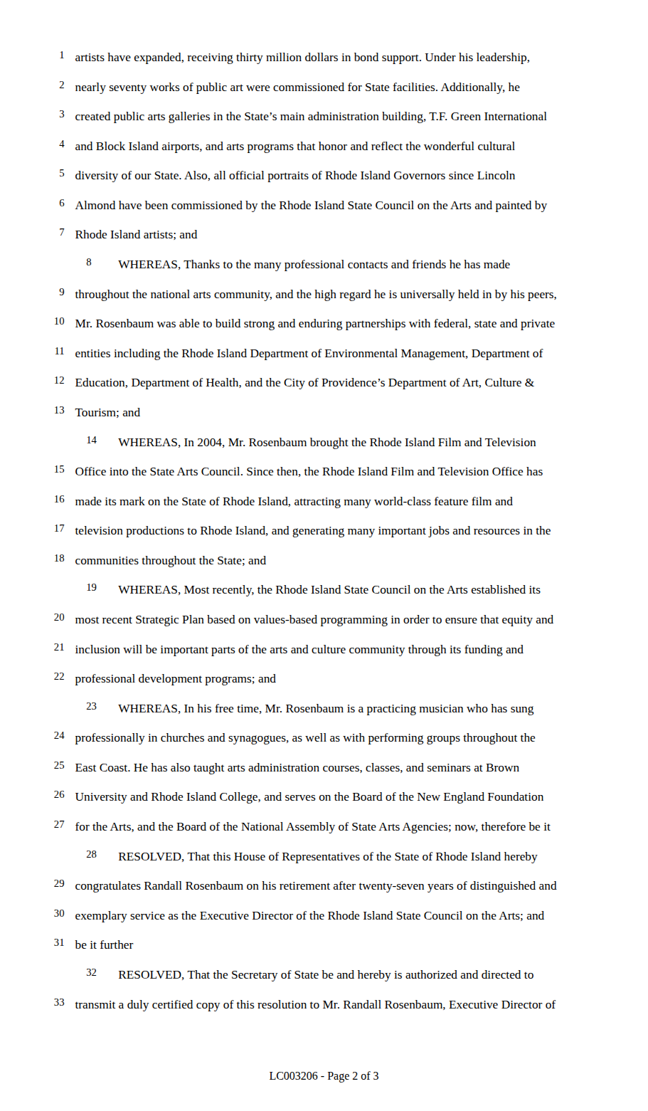artists have expanded, receiving thirty million dollars in bond support. Under his leadership,
nearly seventy works of public art were commissioned for State facilities. Additionally, he
created public arts galleries in the State’s main administration building, T.F. Green International
and Block Island airports, and arts programs that honor and reflect the wonderful cultural
diversity of our State. Also, all official portraits of Rhode Island Governors since Lincoln
Almond have been commissioned by the Rhode Island State Council on the Arts and painted by
Rhode Island artists; and
WHEREAS, Thanks to the many professional contacts and friends he has made
throughout the national arts community, and the high regard he is universally held in by his peers,
Mr. Rosenbaum was able to build strong and enduring partnerships with federal, state and private
entities including the Rhode Island Department of Environmental Management, Department of
Education, Department of Health, and the City of Providence’s Department of Art, Culture &
Tourism; and
WHEREAS, In 2004, Mr. Rosenbaum brought the Rhode Island Film and Television
Office into the State Arts Council. Since then, the Rhode Island Film and Television Office has
made its mark on the State of Rhode Island, attracting many world-class feature film and
television productions to Rhode Island, and generating many important jobs and resources in the
communities throughout the State; and
WHEREAS, Most recently, the Rhode Island State Council on the Arts established its
most recent Strategic Plan based on values-based programming in order to ensure that equity and
inclusion will be important parts of the arts and culture community through its funding and
professional development programs; and
WHEREAS, In his free time, Mr. Rosenbaum is a practicing musician who has sung
professionally in churches and synagogues, as well as with performing groups throughout the
East Coast. He has also taught arts administration courses, classes, and seminars at Brown
University and Rhode Island College, and serves on the Board of the New England Foundation
for the Arts, and the Board of the National Assembly of State Arts Agencies; now, therefore be it
RESOLVED, That this House of Representatives of the State of Rhode Island hereby
congratulates Randall Rosenbaum on his retirement after twenty-seven years of distinguished and
exemplary service as the Executive Director of the Rhode Island State Council on the Arts; and
be it further
RESOLVED, That the Secretary of State be and hereby is authorized and directed to
transmit a duly certified copy of this resolution to Mr. Randall Rosenbaum, Executive Director of
LC003206 - Page 2 of 3